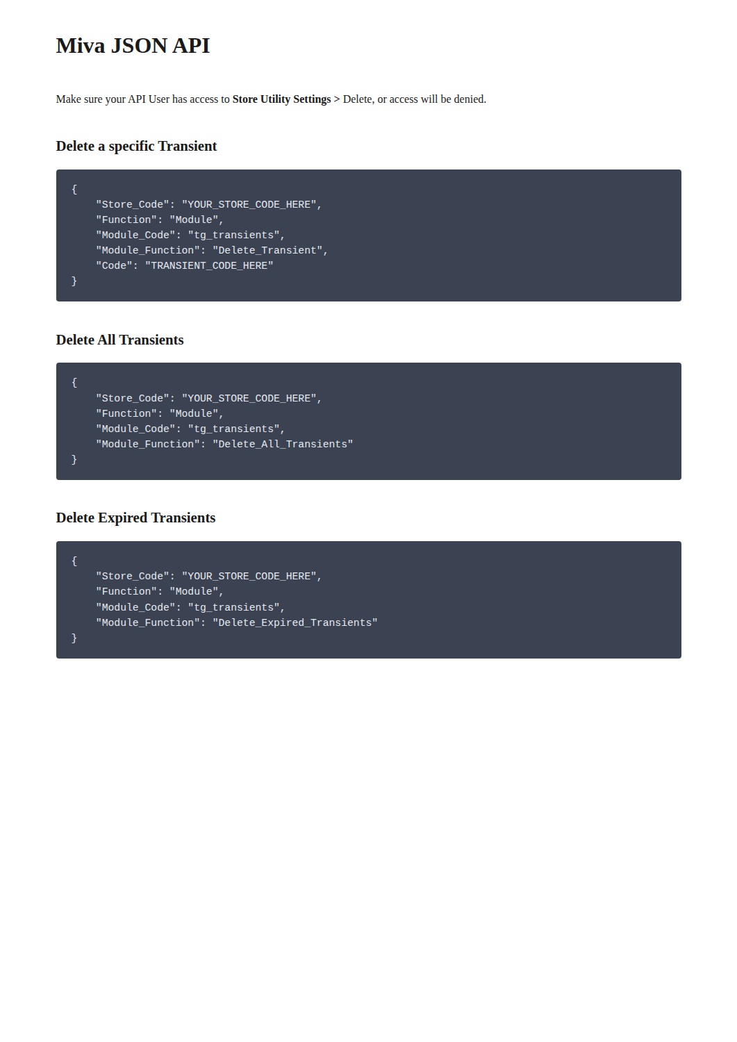Miva JSON API
Make sure your API User has access to Store Utility Settings > Delete, or access will be denied.
Delete a specific Transient
{
    "Store_Code": "YOUR_STORE_CODE_HERE",
    "Function": "Module",
    "Module_Code": "tg_transients",
    "Module_Function": "Delete_Transient",
    "Code": "TRANSIENT_CODE_HERE"
}
Delete All Transients
{
    "Store_Code": "YOUR_STORE_CODE_HERE",
    "Function": "Module",
    "Module_Code": "tg_transients",
    "Module_Function": "Delete_All_Transients"
}
Delete Expired Transients
{
    "Store_Code": "YOUR_STORE_CODE_HERE",
    "Function": "Module",
    "Module_Code": "tg_transients",
    "Module_Function": "Delete_Expired_Transients"
}